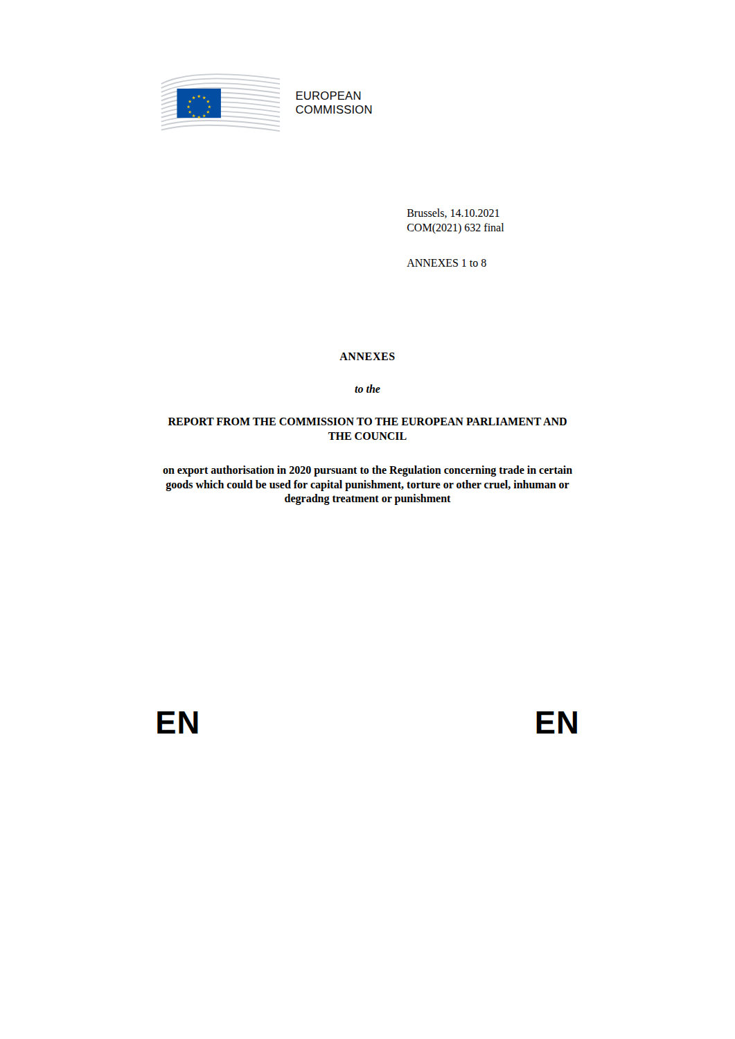European Commission logo
EUROPEAN
COMMISSION
Brussels, 14.10.2021
COM(2021) 632 final
ANNEXES 1 to 8
ANNEXES
to the
REPORT FROM THE COMMISSION TO THE EUROPEAN PARLIAMENT AND THE COUNCIL
on export authorisation in 2020 pursuant to the Regulation concerning trade in certain goods which could be used for capital punishment, torture or other cruel, inhuman or degradng treatment or punishment
EN EN